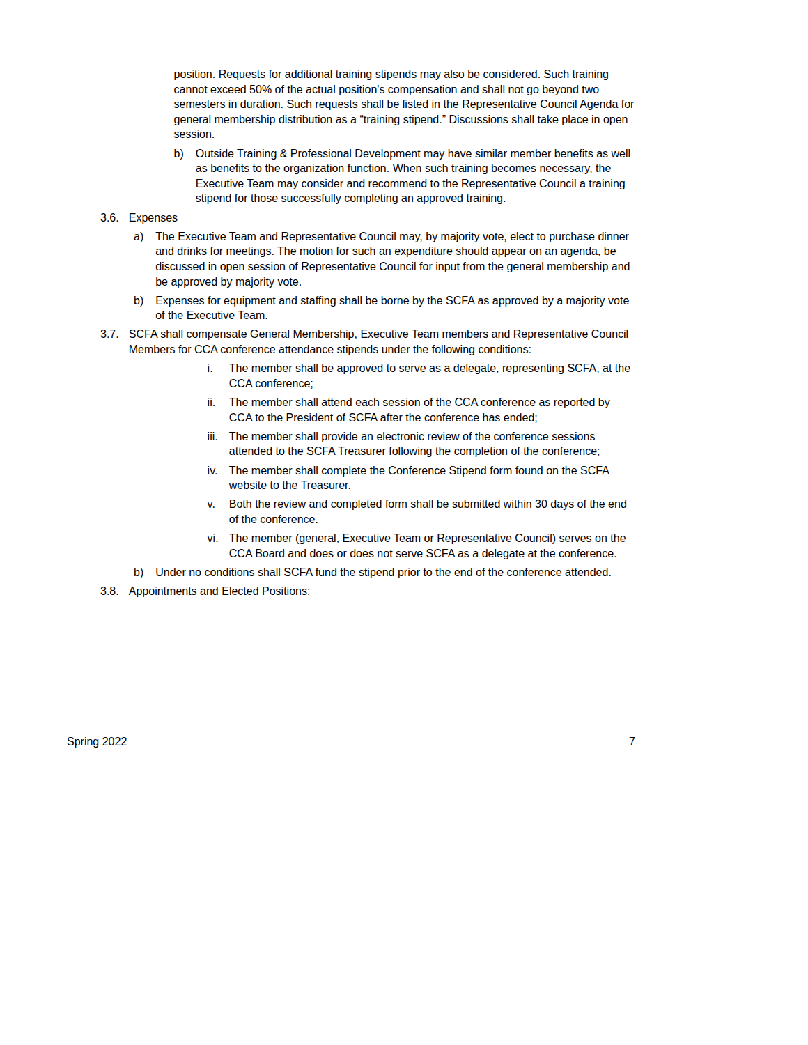position. Requests for additional training stipends may also be considered. Such training cannot exceed 50% of the actual position's compensation and shall not go beyond two semesters in duration. Such requests shall be listed in the Representative Council Agenda for general membership distribution as a “training stipend.” Discussions shall take place in open session.
b) Outside Training & Professional Development may have similar member benefits as well as benefits to the organization function. When such training becomes necessary, the Executive Team may consider and recommend to the Representative Council a training stipend for those successfully completing an approved training.
3.6. Expenses
a) The Executive Team and Representative Council may, by majority vote, elect to purchase dinner and drinks for meetings. The motion for such an expenditure should appear on an agenda, be discussed in open session of Representative Council for input from the general membership and be approved by majority vote.
b) Expenses for equipment and staffing shall be borne by the SCFA as approved by a majority vote of the Executive Team.
3.7. SCFA shall compensate General Membership, Executive Team members and Representative Council Members for CCA conference attendance stipends under the following conditions:
i. The member shall be approved to serve as a delegate, representing SCFA, at the CCA conference;
ii. The member shall attend each session of the CCA conference as reported by CCA to the President of SCFA after the conference has ended;
iii. The member shall provide an electronic review of the conference sessions attended to the SCFA Treasurer following the completion of the conference;
iv. The member shall complete the Conference Stipend form found on the SCFA website to the Treasurer.
v. Both the review and completed form shall be submitted within 30 days of the end of the conference.
vi. The member (general, Executive Team or Representative Council) serves on the CCA Board and does or does not serve SCFA as a delegate at the conference.
b) Under no conditions shall SCFA fund the stipend prior to the end of the conference attended.
3.8. Appointments and Elected Positions:
Spring 2022 7